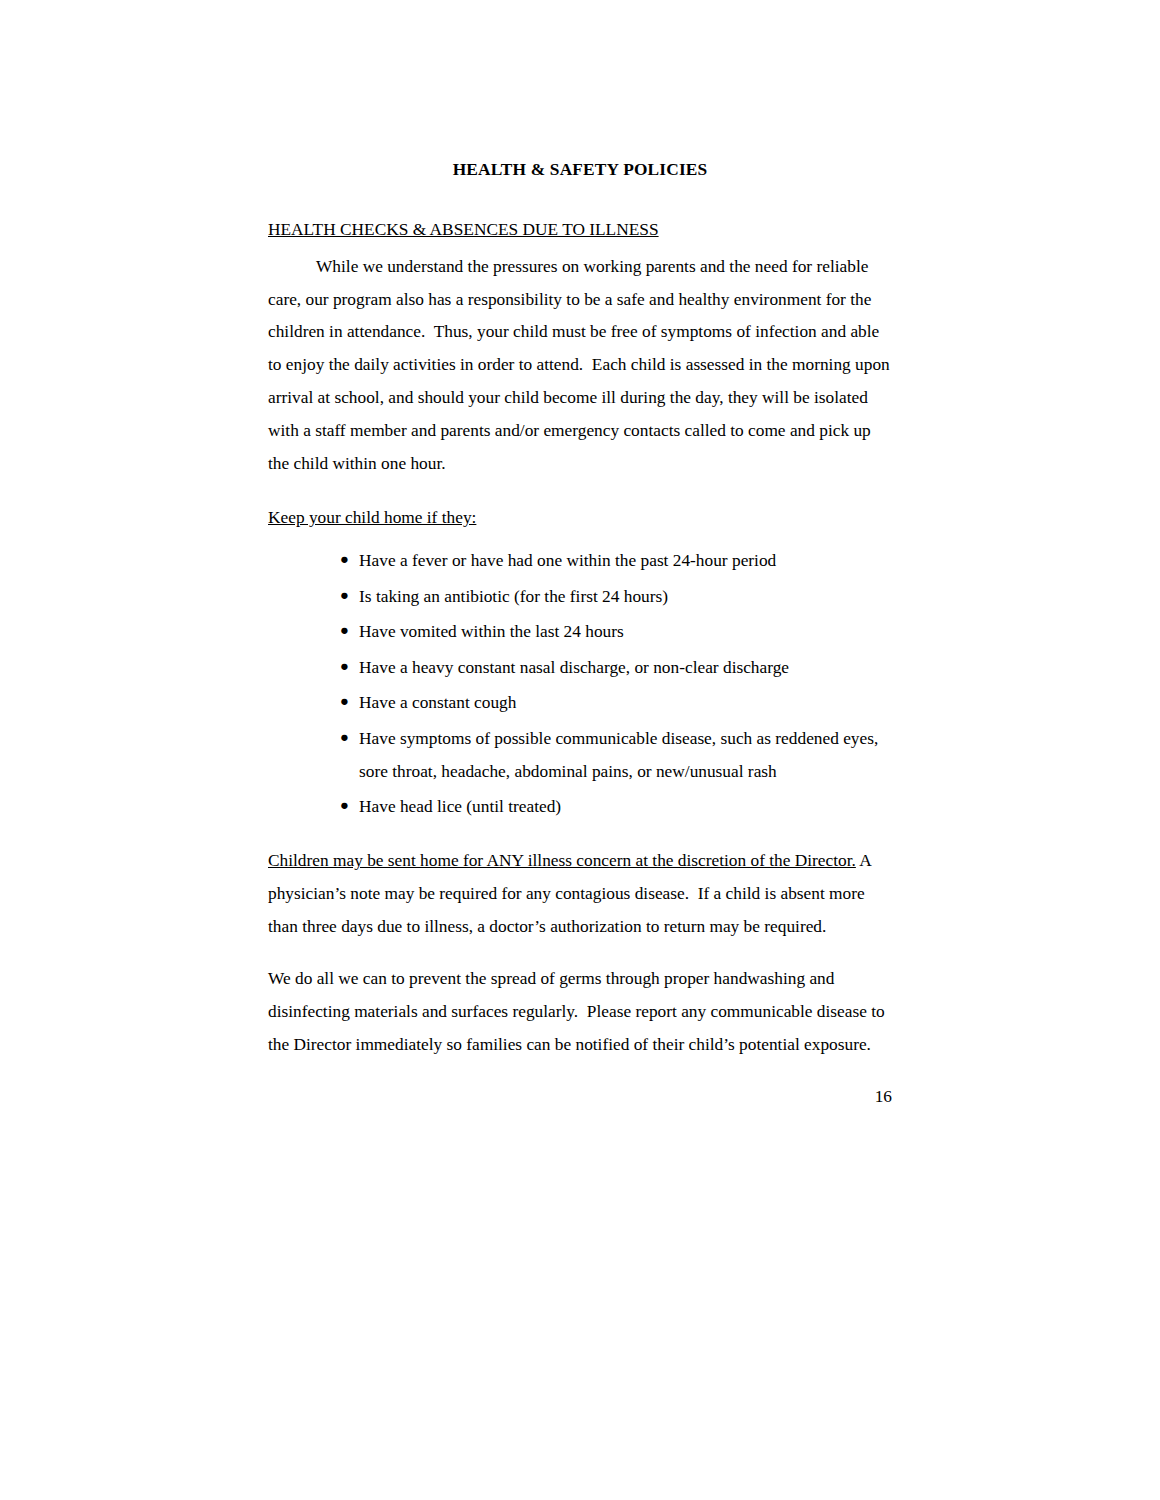HEALTH & SAFETY POLICIES
HEALTH CHECKS & ABSENCES DUE TO ILLNESS
While we understand the pressures on working parents and the need for reliable care, our program also has a responsibility to be a safe and healthy environment for the children in attendance. Thus, your child must be free of symptoms of infection and able to enjoy the daily activities in order to attend. Each child is assessed in the morning upon arrival at school, and should your child become ill during the day, they will be isolated with a staff member and parents and/or emergency contacts called to come and pick up the child within one hour.
Keep your child home if they:
Have a fever or have had one within the past 24-hour period
Is taking an antibiotic (for the first 24 hours)
Have vomited within the last 24 hours
Have a heavy constant nasal discharge, or non-clear discharge
Have a constant cough
Have symptoms of possible communicable disease, such as reddened eyes, sore throat, headache, abdominal pains, or new/unusual rash
Have head lice (until treated)
Children may be sent home for ANY illness concern at the discretion of the Director. A physician’s note may be required for any contagious disease. If a child is absent more than three days due to illness, a doctor’s authorization to return may be required.
We do all we can to prevent the spread of germs through proper handwashing and disinfecting materials and surfaces regularly. Please report any communicable disease to the Director immediately so families can be notified of their child’s potential exposure.
16